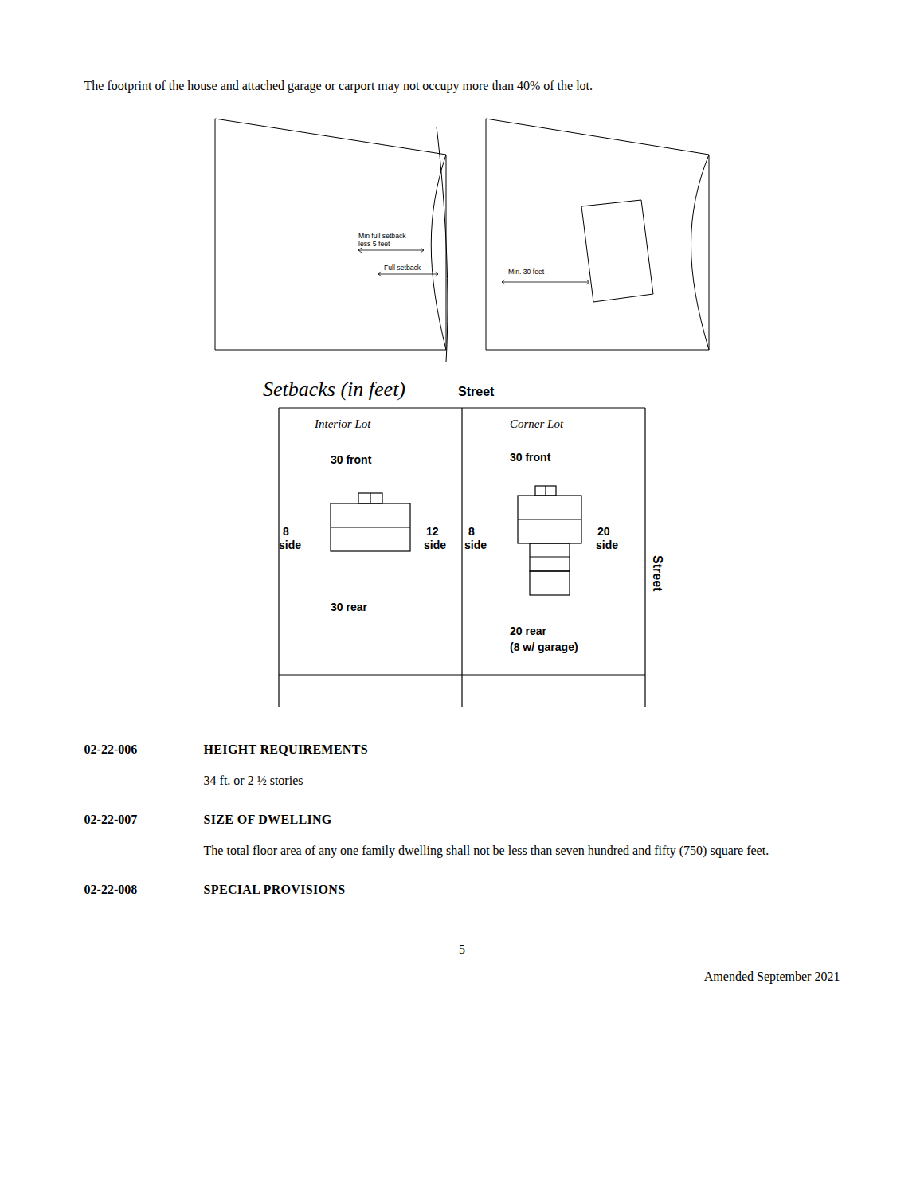The footprint of the house and attached garage or carport may not occupy more than 40% of the lot.
Min full setback less 5 feet Full setback Min. 30 feet
Setbacks (in feet) Street Interior Lot Corner Lot 30 front 8 side 12 side 30 rear 30 front 8 side 20 side 20 rear (8 w/ garage) Street
02-22-006 HEIGHT REQUIREMENTS
34 ft. or 2 ½ stories
02-22-007 SIZE OF DWELLING
The total floor area of any one family dwelling shall not be less than seven hundred and fifty (750) square feet.
02-22-008 SPECIAL PROVISIONS
5
Amended September 2021